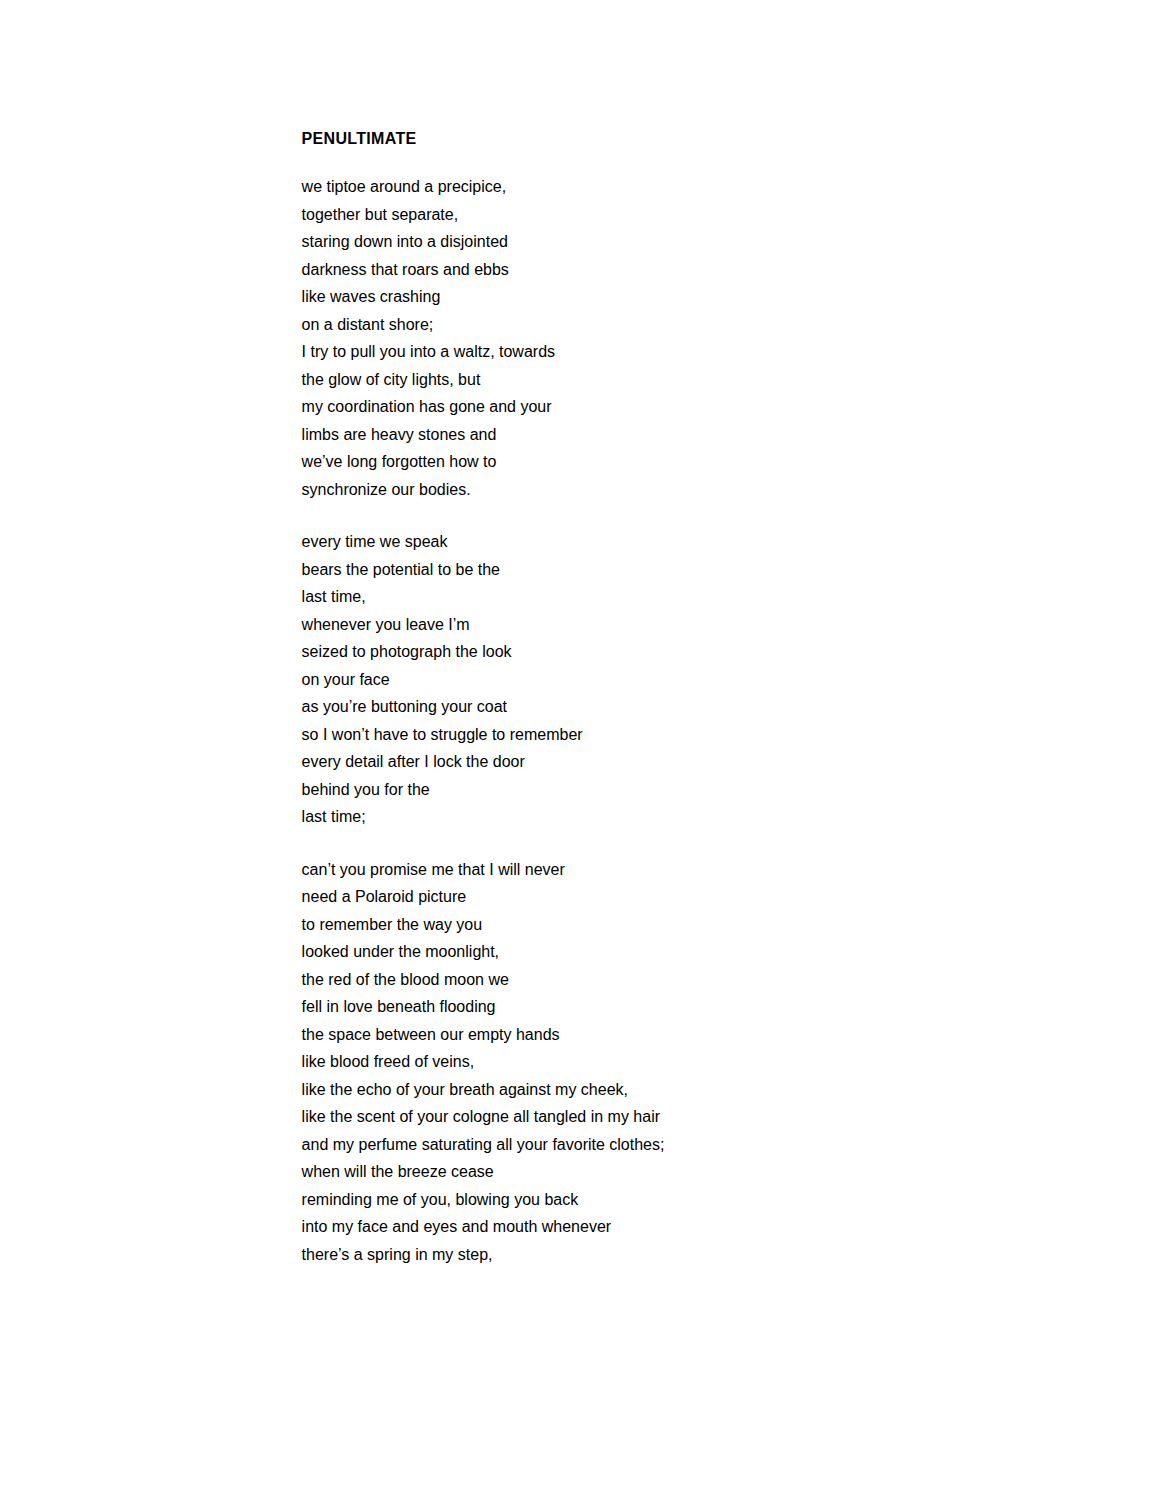PENULTIMATE
we tiptoe around a precipice,
together but separate,
staring down into a disjointed
darkness that roars and ebbs
like waves crashing
on a distant shore;
I try to pull you into a waltz, towards
the glow of city lights, but
my coordination has gone and your
limbs are heavy stones and
we’ve long forgotten how to
synchronize our bodies.
every time we speak
bears the potential to be the
last time,
whenever you leave I’m
seized to photograph the look
on your face
as you’re buttoning your coat
so I won’t have to struggle to remember
every detail after I lock the door
behind you for the
last time;
can’t you promise me that I will never
need a Polaroid picture
to remember the way you
looked under the moonlight,
the red of the blood moon we
fell in love beneath flooding
the space between our empty hands
like blood freed of veins,
like the echo of your breath against my cheek,
like the scent of your cologne all tangled in my hair
and my perfume saturating all your favorite clothes;
when will the breeze cease
reminding me of you, blowing you back
into my face and eyes and mouth whenever
there’s a spring in my step,